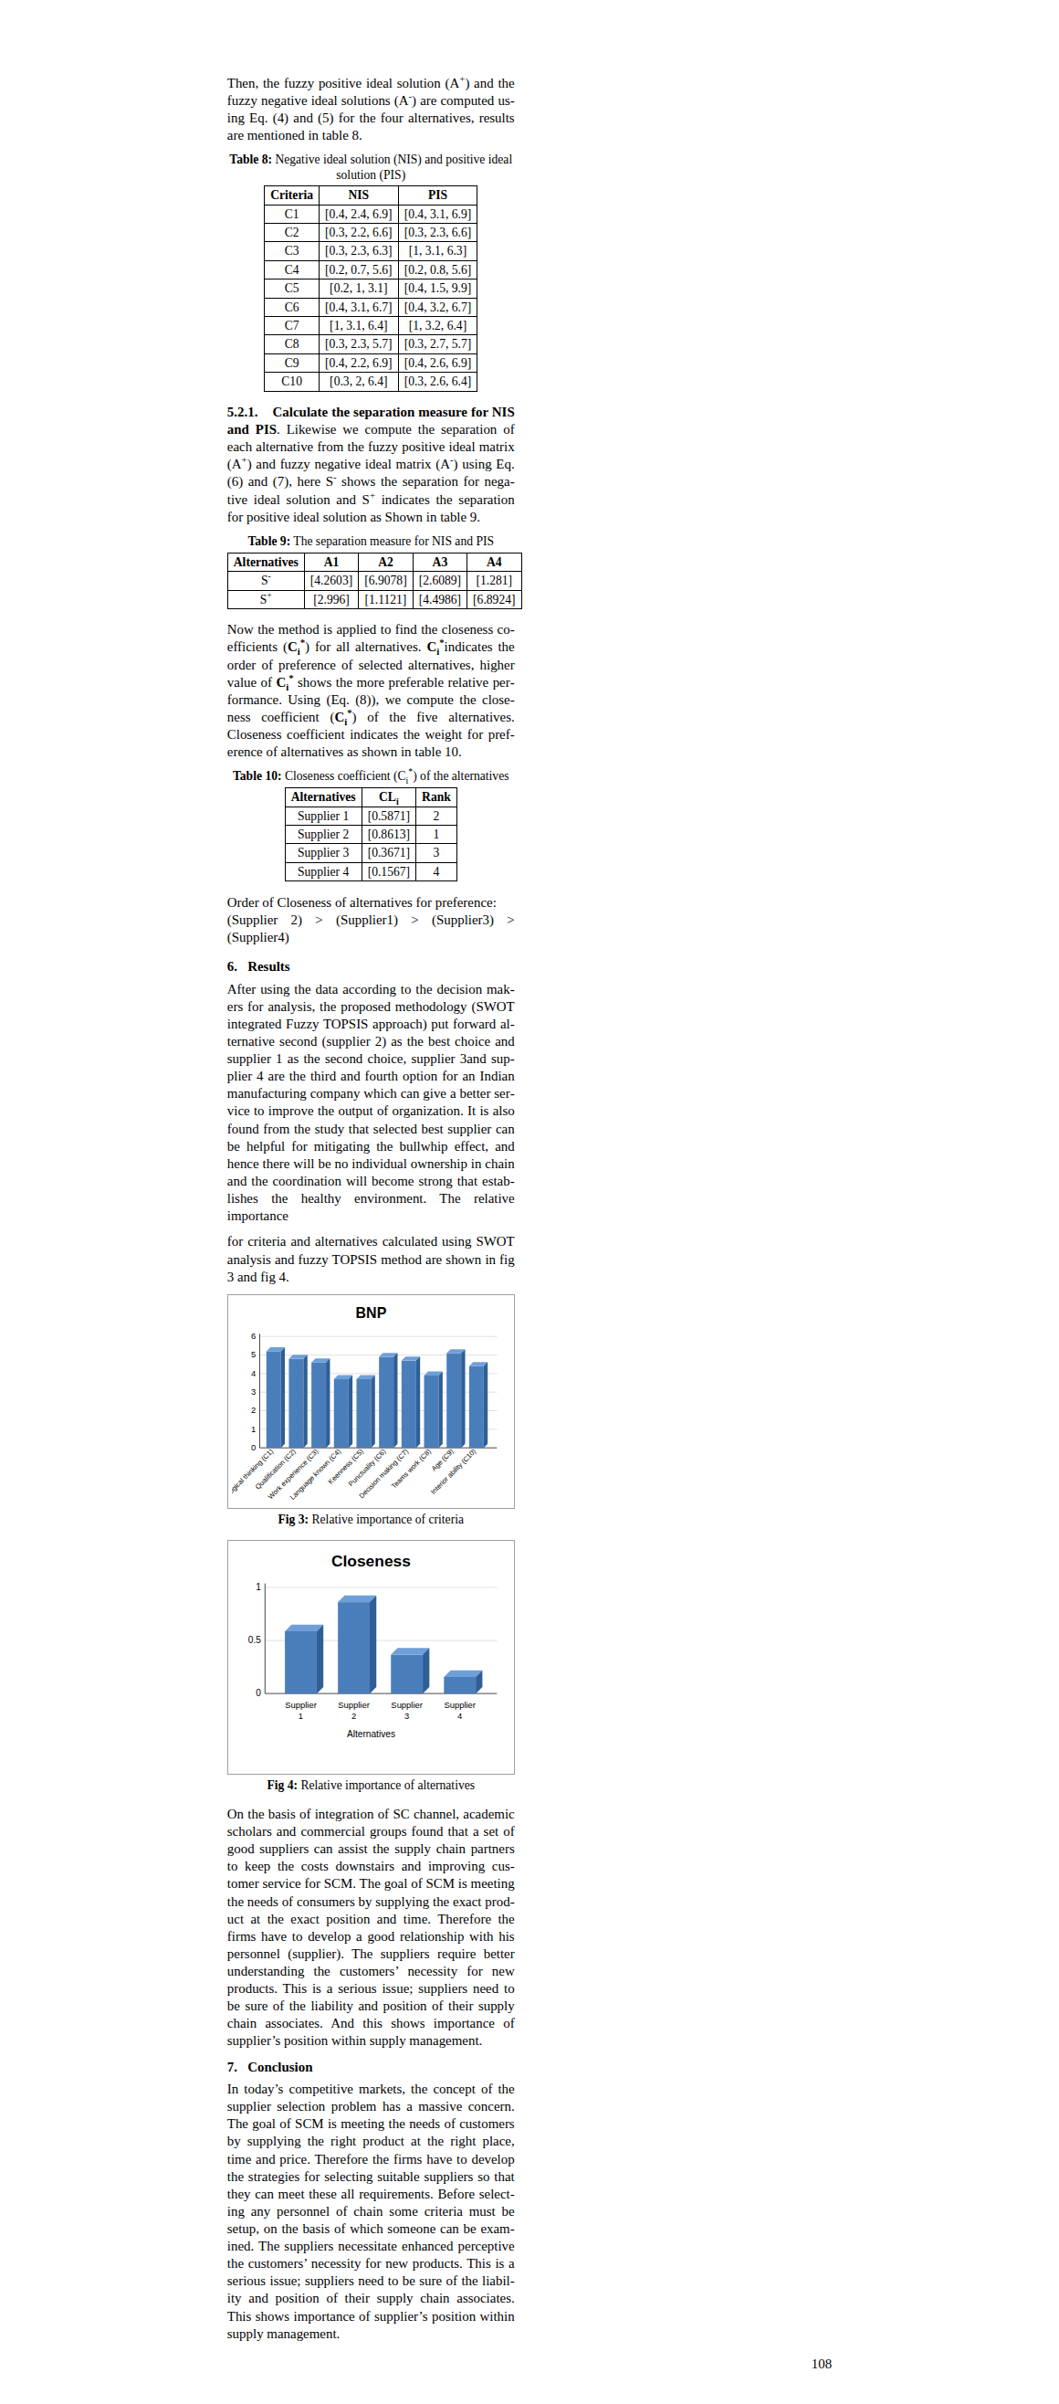Then, the fuzzy positive ideal solution (A+) and the fuzzy negative ideal solutions (A-) are computed using Eq. (4) and (5) for the four alternatives, results are mentioned in table 8.
Table 8: Negative ideal solution (NIS) and positive ideal solution (PIS)
| Criteria | NIS | PIS |
| --- | --- | --- |
| C1 | [0.4, 2.4, 6.9] | [0.4, 3.1, 6.9] |
| C2 | [0.3, 2.2, 6.6] | [0.3, 2.3, 6.6] |
| C3 | [0.3, 2.3, 6.3] | [1, 3.1, 6.3] |
| C4 | [0.2, 0.7, 5.6] | [0.2, 0.8, 5.6] |
| C5 | [0.2, 1, 3.1] | [0.4, 1.5, 9.9] |
| C6 | [0.4, 3.1, 6.7] | [0.4, 3.2, 6.7] |
| C7 | [1, 3.1, 6.4] | [1, 3.2, 6.4] |
| C8 | [0.3, 2.3, 5.7] | [0.3, 2.7, 5.7] |
| C9 | [0.4, 2.2, 6.9] | [0.4, 2.6, 6.9] |
| C10 | [0.3, 2, 6.4] | [0.3, 2.6, 6.4] |
5.2.1. Calculate the separation measure for NIS and PIS. Likewise we compute the separation of each alternative from the fuzzy positive ideal matrix (A+) and fuzzy negative ideal matrix (A-) using Eq. (6) and (7), here S- shows the separation for negative ideal solution and S+ indicates the separation for positive ideal solution as Shown in table 9.
Table 9: The separation measure for NIS and PIS
| Alternatives | A1 | A2 | A3 | A4 |
| --- | --- | --- | --- | --- |
| S - | [4.2603] | [6.9078] | [2.6089] | [1.281] |
| S + | [2.996] | [1.1121] | [4.4986] | [6.8924] |
Now the method is applied to find the closeness coefficients (Ci*) for all alternatives. Ci*indicates the order of preference of selected alternatives, higher value of Ci* shows the more preferable relative performance. Using (Eq. (8)), we compute the closeness coefficient (Ci*) of the five alternatives. Closeness coefficient indicates the weight for preference of alternatives as shown in table 10.
Table 10: Closeness coefficient (Ci*) of the alternatives
| Alternatives | CL i | Rank |
| --- | --- | --- |
| Supplier 1 | [0.5871] | 2 |
| Supplier 2 | [0.8613] | 1 |
| Supplier 3 | [0.3671] | 3 |
| Supplier 4 | [0.1567] | 4 |
Order of Closeness of alternatives for preference:
(Supplier 2) > (Supplier1) > (Supplier3) > (Supplier4)
6. Results
After using the data according to the decision makers for analysis, the proposed methodology (SWOT integrated Fuzzy TOPSIS approach) put forward alternative second (supplier 2) as the best choice and supplier 1 as the second choice, supplier 3and supplier 4 are the third and fourth option for an Indian manufacturing company which can give a better service to improve the output of organization. It is also found from the study that selected best supplier can be helpful for mitigating the bullwhip effect, and hence there will be no individual ownership in chain and the coordination will become strong that establishes the healthy environment. The relative importance
for criteria and alternatives calculated using SWOT analysis and fuzzy TOPSIS method are shown in fig 3 and fig 4.
BNP 6 5 4 3 2 1 0 Logical thinking (C1) Qualification (C2) Work experience (C3) Language known (C4) Keenness (C5) Punctuality (C6) Decision making (C7) Teams work (C8) Age (C9) Interior ability (C10)
Fig 3: Relative importance of criteria
Closeness 1 0.5 0 Supplier 1 Supplier 2 Supplier 3 Supplier 4 Alternatives
Fig 4: Relative importance of alternatives
On the basis of integration of SC channel, academic scholars and commercial groups found that a set of good suppliers can assist the supply chain partners to keep the costs downstairs and improving customer service for SCM. The goal of SCM is meeting the needs of consumers by supplying the exact product at the exact position and time. Therefore the firms have to develop a good relationship with his personnel (supplier). The suppliers require better understanding the customers’ necessity for new products. This is a serious issue; suppliers need to be sure of the liability and position of their supply chain associates. And this shows importance of supplier’s position within supply management.
7. Conclusion
In today’s competitive markets, the concept of the supplier selection problem has a massive concern. The goal of SCM is meeting the needs of customers by supplying the right product at the right place, time and price. Therefore the firms have to develop the strategies for selecting suitable suppliers so that they can meet these all requirements. Before selecting any personnel of chain some criteria must be setup, on the basis of which someone can be examined. The suppliers necessitate enhanced perceptive the customers’ necessity for new products. This is a serious issue; suppliers need to be sure of the liability and position of their supply chain associates. This shows importance of supplier’s position within supply management.
108